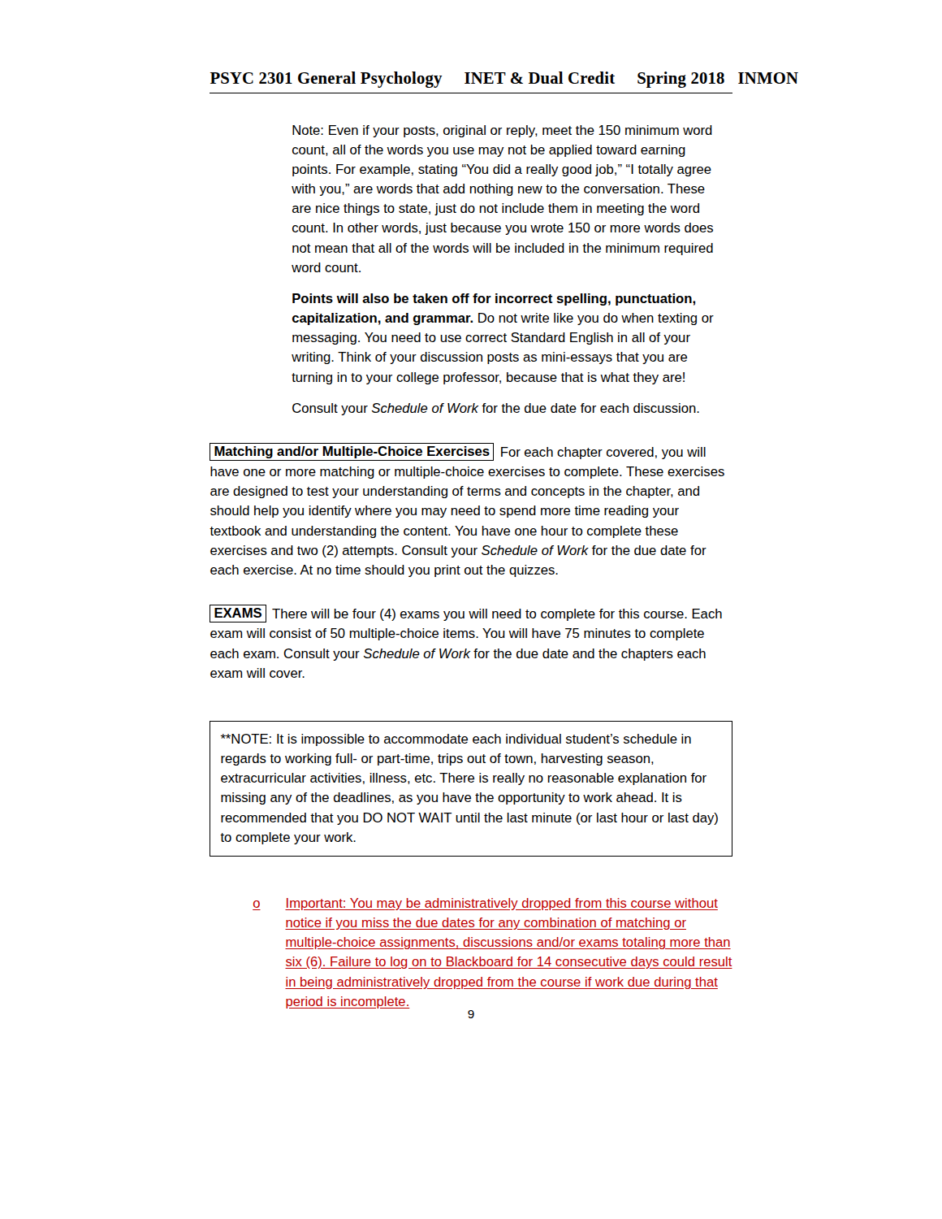PSYC 2301 General Psychology INET & Dual Credit Spring 2018 INMON
Note: Even if your posts, original or reply, meet the 150 minimum word count, all of the words you use may not be applied toward earning points. For example, stating “You did a really good job,” “I totally agree with you,” are words that add nothing new to the conversation. These are nice things to state, just do not include them in meeting the word count. In other words, just because you wrote 150 or more words does not mean that all of the words will be included in the minimum required word count.
Points will also be taken off for incorrect spelling, punctuation, capitalization, and grammar. Do not write like you do when texting or messaging. You need to use correct Standard English in all of your writing. Think of your discussion posts as mini-essays that you are turning in to your college professor, because that is what they are!
Consult your Schedule of Work for the due date for each discussion.
Matching and/or Multiple-Choice Exercises For each chapter covered, you will have one or more matching or multiple-choice exercises to complete. These exercises are designed to test your understanding of terms and concepts in the chapter, and should help you identify where you may need to spend more time reading your textbook and understanding the content. You have one hour to complete these exercises and two (2) attempts. Consult your Schedule of Work for the due date for each exercise. At no time should you print out the quizzes.
EXAMS There will be four (4) exams you will need to complete for this course. Each exam will consist of 50 multiple-choice items. You will have 75 minutes to complete each exam. Consult your Schedule of Work for the due date and the chapters each exam will cover.
**NOTE: It is impossible to accommodate each individual student’s schedule in regards to working full- or part-time, trips out of town, harvesting season, extracurricular activities, illness, etc. There is really no reasonable explanation for missing any of the deadlines, as you have the opportunity to work ahead. It is recommended that you DO NOT WAIT until the last minute (or last hour or last day) to complete your work.
Important: You may be administratively dropped from this course without notice if you miss the due dates for any combination of matching or multiple-choice assignments, discussions and/or exams totaling more than six (6). Failure to log on to Blackboard for 14 consecutive days could result in being administratively dropped from the course if work due during that period is incomplete.
9